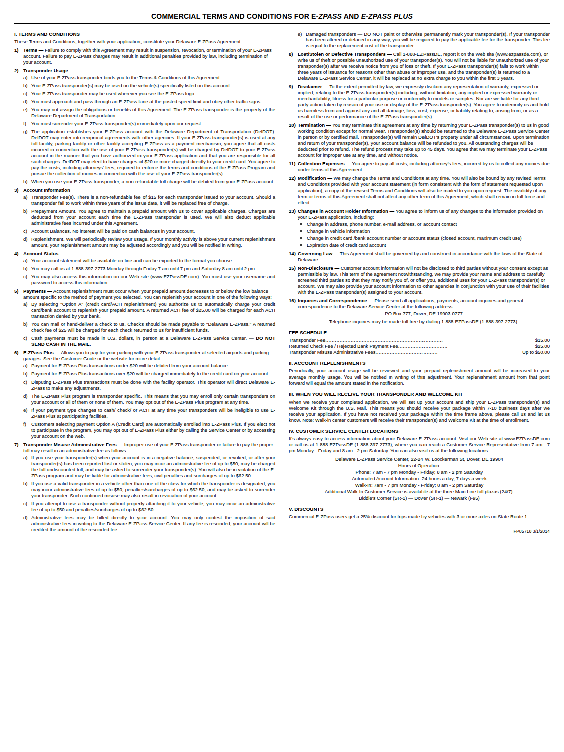Commercial Terms and Conditions for E-ZPASS and E-ZPASS PLUS
I. Terms and Conditions
These Terms and Conditions, together with your application, constitute your Delaware E-ZPass Agreement.
1) Terms — Failure to comply with this Agreement may result in suspension, revocation, or termination of your E-ZPass account. Failure to pay E-ZPass charges may result in additional penalties provided by law, including termination of your account.
2) Transponder Usage
a) Use of your E-ZPass transponder binds you to the Terms & Conditions of this Agreement.
b) Your E-ZPass transponder(s) may be used on the vehicle(s) specifically listed on this account.
c) Your E-ZPass transponder may be used wherever you see the E-ZPass logo.
d) You must approach and pass through an E-ZPass lane at the posted speed limit and obey other traffic signs.
e) You may not assign the obligations or benefits of this Agreement. The E-ZPass transponder is the property of the Delaware Department of Transportation.
f) You must surrender your E-ZPass transponder(s) immediately upon our request.
g) The application establishes your E-ZPass account with the Delaware Department of Transportation (DelDOT). DelDOT may enter into reciprocal agreements with other agencies. If your E-ZPass transponder(s) is used at any toll facility, parking facility or other facility accepting E-ZPass as a payment mechanism, you agree that all costs incurred in connection with the use of your E-ZPass transponder(s) will be charged by DelDOT to your E-ZPass account in the manner that you have authorized in your E-ZPass application and that you are responsible for all such charges. DelDOT may elect to have charges of $20 or more charged directly to your credit card. You agree to pay the costs, including attorneys' fees, required to enforce the terms and conditions of the E-ZPass Program and pursue the collection of monies in connection with the use of your E-ZPass transponder(s).
h) When you use your E-ZPass transponder, a non-refundable toll charge will be debited from your E-ZPass account.
3) Account Information
a) Transponder Fee(s). There is a non-refundable fee of $15 for each transponder issued to your account. Should a transponder fail to work within three years of the issue date, it will be replaced free of charge.
b) Prepayment Amount. You agree to maintain a prepaid amount with us to cover applicable charges. Charges are deducted from your account each time the E-ZPass transponder is used. We will also deduct applicable administrative fees incurred under this Agreement.
c) Account Balances. No interest will be paid on cash balances in your account.
d) Replenishment. We will periodically review your usage. If your monthly activity is above your current replenishment amount, your replenishment amount may be adjusted accordingly and you will be notified in writing.
4) Account Status
a) Your account statement will be available on-line and can be exported to the format you choose.
b) You may call us at 1-888-397-2773 Monday through Friday 7 am until 7 pm and Saturday 8 am until 2 pm.
c) You may also access this information on our Web site (www.EZPassDE.com). You must use your username and password to access this information.
5) Payments — Account replenishment must occur when your prepaid amount decreases to or below the low balance amount specific to the method of payment you selected. You can replenish your account in one of the following ways:
a) By selecting "Option A" (credit card/ACH replenishment) you authorize us to automatically charge your credit card/bank account to replenish your prepaid amount. A returned ACH fee of $25.00 will be charged for each ACH transaction denied by your bank.
b) You can mail or hand-deliver a check to us. Checks should be made payable to "Delaware E-ZPass." A returned check fee of $25 will be charged for each check returned to us for insufficient funds.
c) Cash payments must be made in U.S. dollars, in person at a Delaware E-ZPass Service Center. — DO NOT SEND CASH IN THE MAIL.
6) E-ZPass Plus — Allows you to pay for your parking with your E-ZPass transponder at selected airports and parking garages. See the Customer Guide or the website for more detail.
a) Payment for E-ZPass Plus transactions under $20 will be debited from your account balance.
b) Payment for E-ZPass Plus transactions over $20 will be charged immediately to the credit card on your account.
c) Disputing E-ZPass Plus transactions must be done with the facility operator. This operator will direct Delaware E-ZPass to make any adjustments.
d) The E-ZPass Plus program is transponder specific. This means that you may enroll only certain transponders on your account or all of them or none of them. You may opt out of the E-ZPass Plus program at any time.
e) If your payment type changes to cash/ check/ or ACH at any time your transponders will be ineligible to use E-ZPass Plus at participating facilities.
f) Customers selecting payment Option A (Credit Card) are automatically enrolled into E-ZPass Plus. If you elect not to participate in the program, you may opt out of E-ZPass Plus either by calling the Service Center or by accessing your account on the web.
7) Transponder Misuse Administrative Fees — Improper use of your E-ZPass transponder or failure to pay the proper toll may result in an administrative fee as follows:
a) If you use your transponder(s) when your account is in a negative balance, suspended, or revoked, or after your transponder(s) has been reported lost or stolen, you may incur an administrative fee of up to $50; may be charged the full undiscounted toll; and may be asked to surrender your transponder(s). You will also be in violation of the E-ZPass program and may be liable for administrative fees, civil penalties and surcharges of up to $62.50.
b) If you use a valid transponder in a vehicle other than one of the class for which the transponder is designated, you may incur administrative fees of up to $50, penalties/surcharges of up to $62.50, and may be asked to surrender your transponder. Such continued misuse may also result in revocation of your account.
c) If you attempt to use a transponder without properly attaching it to your vehicle, you may incur an administrative fee of up to $50 and penalties/surcharges of up to $62.50.
d) Administrative fees may be billed directly to your account. You may only contest the imposition of said administrative fees in writing to the Delaware E-ZPass Service Center. If any fee is rescinded, your account will be credited the amount of the rescinded fee.
e) Damaged transponders — DO NOT paint or otherwise permanently mark your transponder(s). If your transponder has been altered or defaced in any way, you will be required to pay the applicable fee for the transponder. This fee is equal to the replacement cost of the transponder.
8) Lost/Stolen or Defective Transponders — Call 1-888-EZPassDE, report it on the Web site (www.ezpassde.com), or write us of theft or possible unauthorized use of your transponder(s). You will not be liable for unauthorized use of your transponder(s) after we receive notice from you of loss or theft. If your E-ZPass transponder(s) fails to work within three years of issuance for reasons other than abuse or improper use, and the transponder(s) is returned to a Delaware E-ZPass Service Center, it will be replaced at no extra charge to you within the first 3 years.
9) Disclaimer — To the extent permitted by law, we expressly disclaim any representation of warranty, expressed or implied, relating to the E-ZPass transponder(s) including, without limitation, any implied or expressed warranty or merchantability, fitness for a particular purpose or conformity to models or samples. Nor are we liable for any third party action taken by reason of your use or display of the E-ZPass transponder(s). You agree to indemnify us and hold us harmless from and against any and all damage, loss, cost, expense, or liability relating to, arising from, or as a result of the use or performance of the E-ZPass transponder(s).
10) Termination — You may terminate this agreement at any time by returning your E-ZPass transponder(s) to us in good working condition except for normal wear. Transponder(s) should be returned to the Delaware E-ZPass Service Center in person or by certified mail. Transponder(s) will remain DelDOT's property under all circumstances. Upon termination and return of your transponder(s), your account balance will be refunded to you. All outstanding charges will be deducted prior to refund. The refund process may take up to 45 days. You agree that we may terminate your E-ZPass account for improper use at any time, and without notice.
11) Collection Expenses — You agree to pay all costs, including attorney's fees, incurred by us to collect any monies due under terms of this Agreement.
12) Modification — We may change the Terms and Conditions at any time. You will also be bound by any revised Terms and Conditions provided with your account statement (in form consistent with the form of statement requested upon application); a copy of the revised Terms and Conditions will also be mailed to you upon request. The invalidity of any term or terms of this Agreement shall not affect any other term of this Agreement, which shall remain in full force and effect.
13) Changes in Account Holder Information — You agree to inform us of any changes to the information provided on your E-ZPass application, including:
Change in address, phone number, e-mail address, or account contact
Change in vehicle information
Change in credit card /bank account number or account status (closed account, maximum credit use)
Expiration date of credit card account
14) Governing Law — This Agreement shall be governed by and construed in accordance with the laws of the State of Delaware.
15) Non-Disclosure — Customer account information will not be disclosed to third parties without your consent except as permissible by law. This term of the agreement notwithstanding, we may provide your name and address to carefully screened third parties so that they may notify you of, or offer you, additional uses for your E-ZPass transponder(s) or account. We may also provide your account information to other agencies in conjunction with your use of their facilities with the E-ZPass transponder(s) assigned to your account.
16) Inquiries and Correspondence — Please send all applications, payments, account inquiries and general correspondence to the Delaware Service Center at the following address:
PO Box 777, Dover, DE 19903-0777
Telephone inquiries may be made toll free by dialing 1-888-EZPassDE (1-888-397-2773).
Fee Schedule
| Transponder Fee .......................................................................... | $15.00 |
| Returned Check Fee / Rejected Bank Payment Fee ............................... | $25.00 |
| Transponder Misuse Administrative Fees ....................................... | Up to $50.00 |
II. Account Replenishments
Periodically, your account usage will be reviewed and your prepaid replenishment amount will be increased to your average monthly usage. You will be notified in writing of this adjustment. Your replenishment amount from that point forward will equal the amount stated in the notification.
III. When You Will Receive Your Transponder and Welcome Kit
When we receive your completed application, we will set up your account and ship your E-ZPass transponder(s) and Welcome Kit through the U.S. Mail. This means you should receive your package within 7-10 business days after we receive your application. If you have not received your package within the time frame above, please call us and let us know. Note: Walk-in center customers will receive their transponder(s) and Welcome Kit at the time of enrollment.
IV. Customer Service Center Locations
It's always easy to access information about your Delaware E-ZPass account. Visit our Web site at www.EZPassDE.com or call us at 1-888-EZPassDE (1-888-397-2773), where you can reach a Customer Service Representative from 7 am - 7 pm Monday - Friday and 8 am - 2 pm Saturday. You can also visit us at the following locations:
Delaware E-ZPass Service Center, 22-24 W. Loockerman St, Dover, DE 19904
Hours of Operation:
Phone: 7 am - 7 pm Monday - Friday; 8 am - 2 pm Saturday
Automated Account Information: 24 hours a day, 7 days a week
Walk-In: 7am - 7 pm Monday - Friday; 8 am - 2 pm Saturday
Additional Walk-In Customer Service is available at the three Main Line toll plazas (24/7):
Biddle's Corner (SR-1) — Dover (SR-1) — Newark (I-95)
V. Discounts
Commercial E-ZPass users get a 25% discount for trips made by vehicles with 3 or more axles on State Route 1.
FP85718 3/1/2014